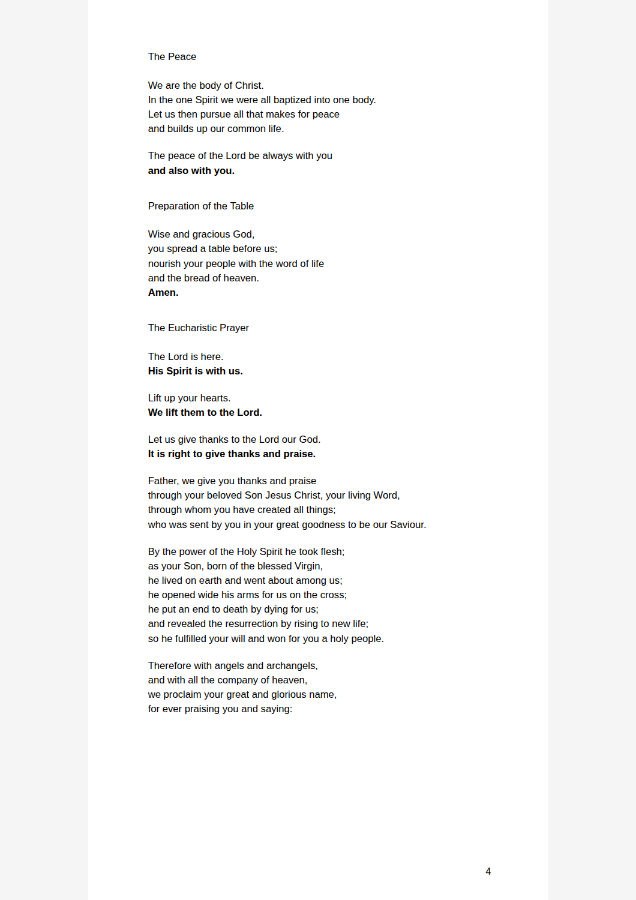The Peace
We are the body of Christ.
In the one Spirit we were all baptized into one body.
Let us then pursue all that makes for peace
and builds up our common life.
The peace of the Lord be always with you
and also with you.
Preparation of the Table
Wise and gracious God,
you spread a table before us;
nourish your people with the word of life
and the bread of heaven.
Amen.
The Eucharistic Prayer
The Lord is here.
His Spirit is with us.
Lift up your hearts.
We lift them to the Lord.
Let us give thanks to the Lord our God.
It is right to give thanks and praise.
Father, we give you thanks and praise
through your beloved Son Jesus Christ, your living Word,
through whom you have created all things;
who was sent by you in your great goodness to be our Saviour.
By the power of the Holy Spirit he took flesh;
as your Son, born of the blessed Virgin,
he lived on earth and went about among us;
he opened wide his arms for us on the cross;
he put an end to death by dying for us;
and revealed the resurrection by rising to new life;
so he fulfilled your will and won for you a holy people.
Therefore with angels and archangels,
and with all the company of heaven,
we proclaim your great and glorious name,
for ever praising you and saying:
4